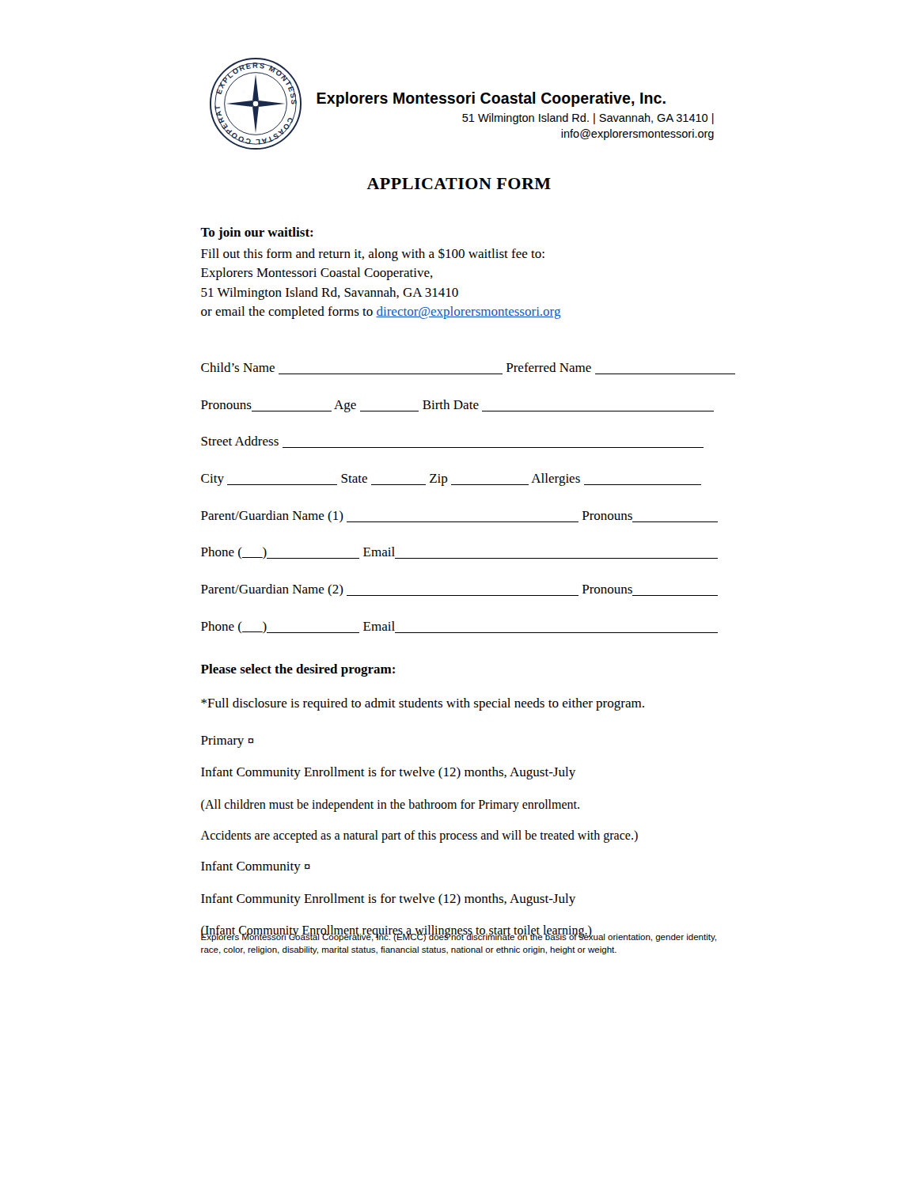EXPLORERS MONTESSORI COASTAL COOPERATIVE
Explorers Montessori Coastal Cooperative, Inc.
51 Wilmington Island Rd. | Savannah, GA 31410 |
info@explorersmontessori.org
APPLICATION FORM
To join our waitlist:
Fill out this form and return it, along with a $100 waitlist fee to:
Explorers Montessori Coastal Cooperative,
51 Wilmington Island Rd, Savannah, GA 31410
or email the completed forms to director@explorersmontessori.org
Child’s Name Preferred Name
Pronouns Age Birth Date
Street Address
City State Zip Allergies
Parent/Guardian Name (1) Pronouns
Phone (___) Email
Parent/Guardian Name (2) Pronouns
Phone (___) Email
Please select the desired program:
*Full disclosure is required to admit students with special needs to either program.
Primary ¤
Infant Community Enrollment is for twelve (12) months, August-July
(All children must be independent in the bathroom for Primary enrollment.
Accidents are accepted as a natural part of this process and will be treated with grace.)
Infant Community ¤
Infant Community Enrollment is for twelve (12) months, August-July
(Infant Community Enrollment requires a willingness to start toilet learning.)
Explorers Montessori Coastal Cooperative, Inc. (EMCC) does not discriminate on the basis of sexual orientation, gender identity, race, color, religion, disability, marital status, fianancial status, national or ethnic origin, height or weight.